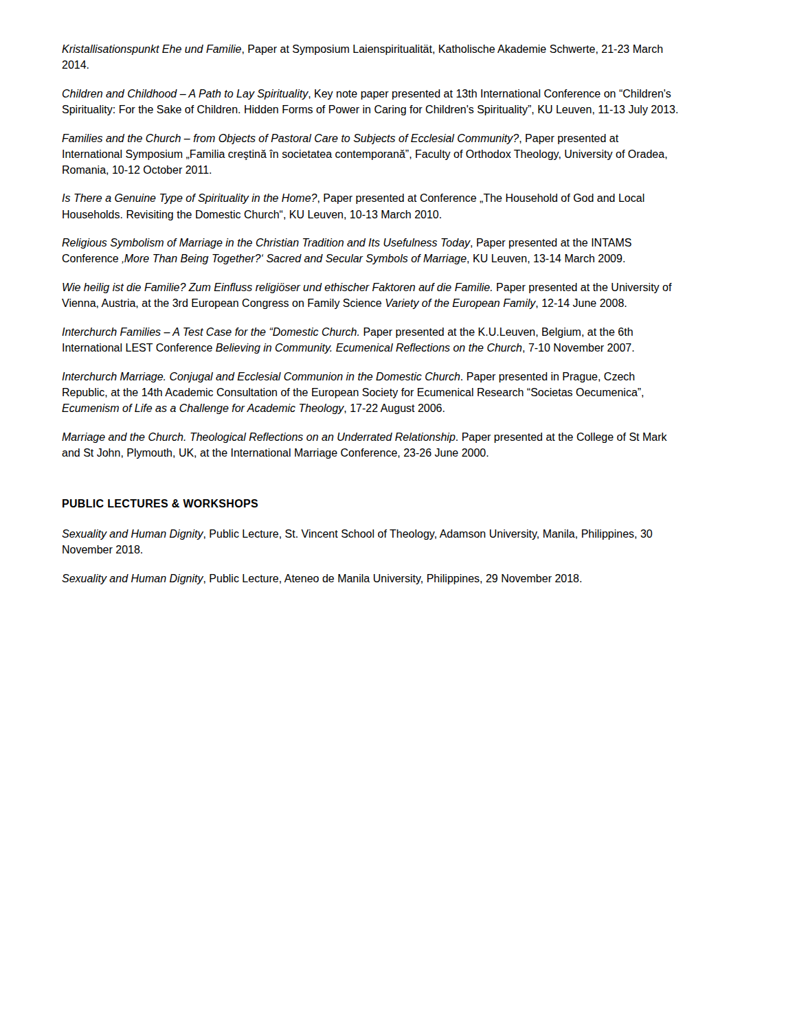Kristallisationspunkt Ehe und Familie, Paper at Symposium Laienspiritualität, Katholische Akademie Schwerte, 21-23 March 2014.
Children and Childhood – A Path to Lay Spirituality, Key note paper presented at 13th International Conference on “Children's Spirituality: For the Sake of Children. Hidden Forms of Power in Caring for Children's Spirituality”, KU Leuven, 11-13 July 2013.
Families and the Church – from Objects of Pastoral Care to Subjects of Ecclesial Community?, Paper presented at International Symposium „Familia creştină în societatea contemporanǎ”, Faculty of Orthodox Theology, University of Oradea, Romania, 10-12 October 2011.
Is There a Genuine Type of Spirituality in the Home?, Paper presented at Conference „The Household of God and Local Households. Revisiting the Domestic Church“, KU Leuven, 10-13 March 2010.
Religious Symbolism of Marriage in the Christian Tradition and Its Usefulness Today, Paper presented at the INTAMS Conference ‚More Than Being Together?‘ Sacred and Secular Symbols of Marriage, KU Leuven, 13-14 March 2009.
Wie heilig ist die Familie? Zum Einfluss religiöser und ethischer Faktoren auf die Familie. Paper presented at the University of Vienna, Austria, at the 3rd European Congress on Family Science Variety of the European Family, 12-14 June 2008.
Interchurch Families – A Test Case for the “Domestic Church. Paper presented at the K.U.Leuven, Belgium, at the 6th International LEST Conference Believing in Community. Ecumenical Reflections on the Church, 7-10 November 2007.
Interchurch Marriage. Conjugal and Ecclesial Communion in the Domestic Church. Paper presented in Prague, Czech Republic, at the 14th Academic Consultation of the European Society for Ecumenical Research “Societas Oecumenica”, Ecumenism of Life as a Challenge for Academic Theology, 17-22 August 2006.
Marriage and the Church. Theological Reflections on an Underrated Relationship. Paper presented at the College of St Mark and St John, Plymouth, UK, at the International Marriage Conference, 23-26 June 2000.
PUBLIC LECTURES & WORKSHOPS
Sexuality and Human Dignity, Public Lecture, St. Vincent School of Theology, Adamson University, Manila, Philippines, 30 November 2018.
Sexuality and Human Dignity, Public Lecture, Ateneo de Manila University, Philippines, 29 November 2018.